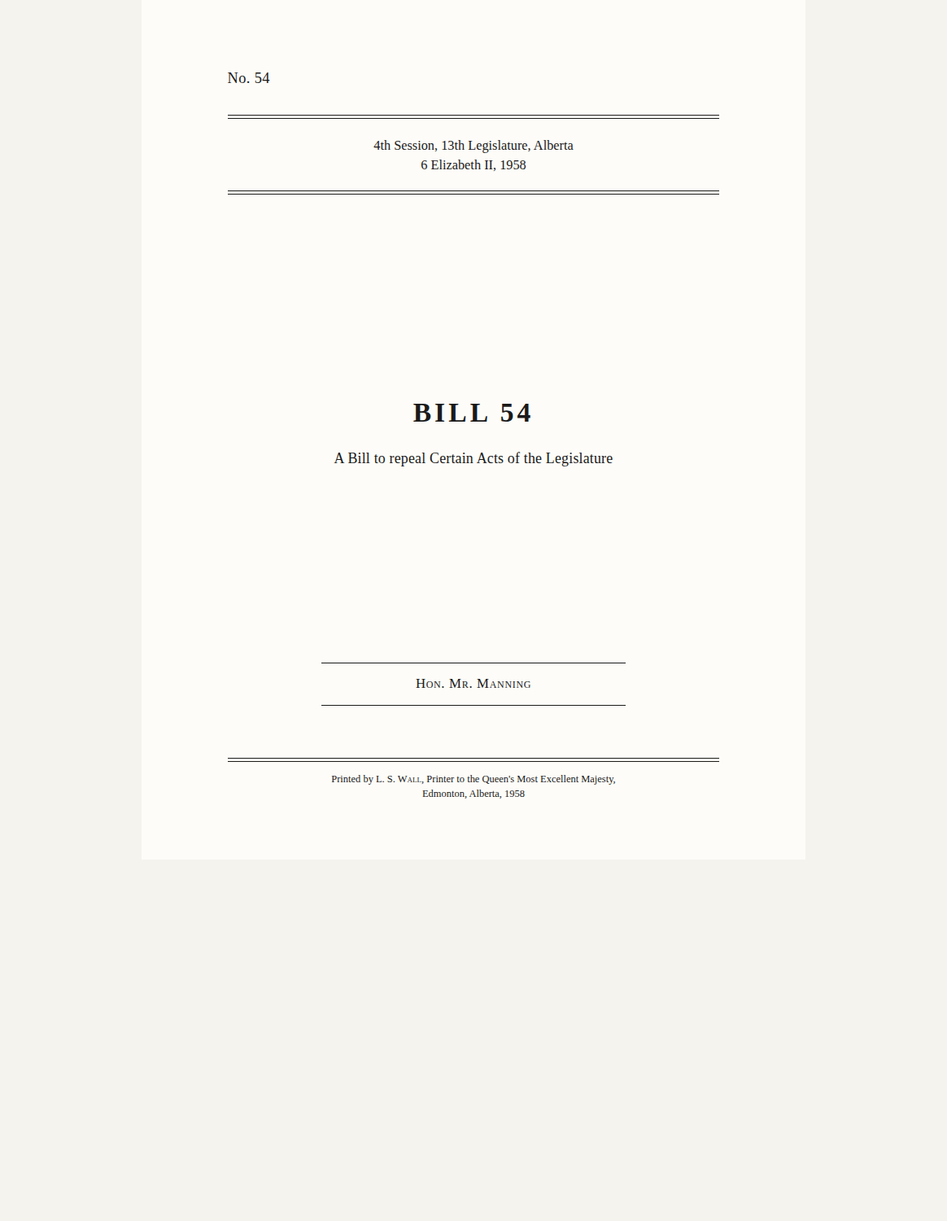No. 54
4th Session, 13th Legislature, Alberta
6 Elizabeth II, 1958
BILL 54
A Bill to repeal Certain Acts of the Legislature
Hon. Mr. Manning
Printed by L. S. Wall, Printer to the Queen's Most Excellent Majesty,
Edmonton, Alberta, 1958